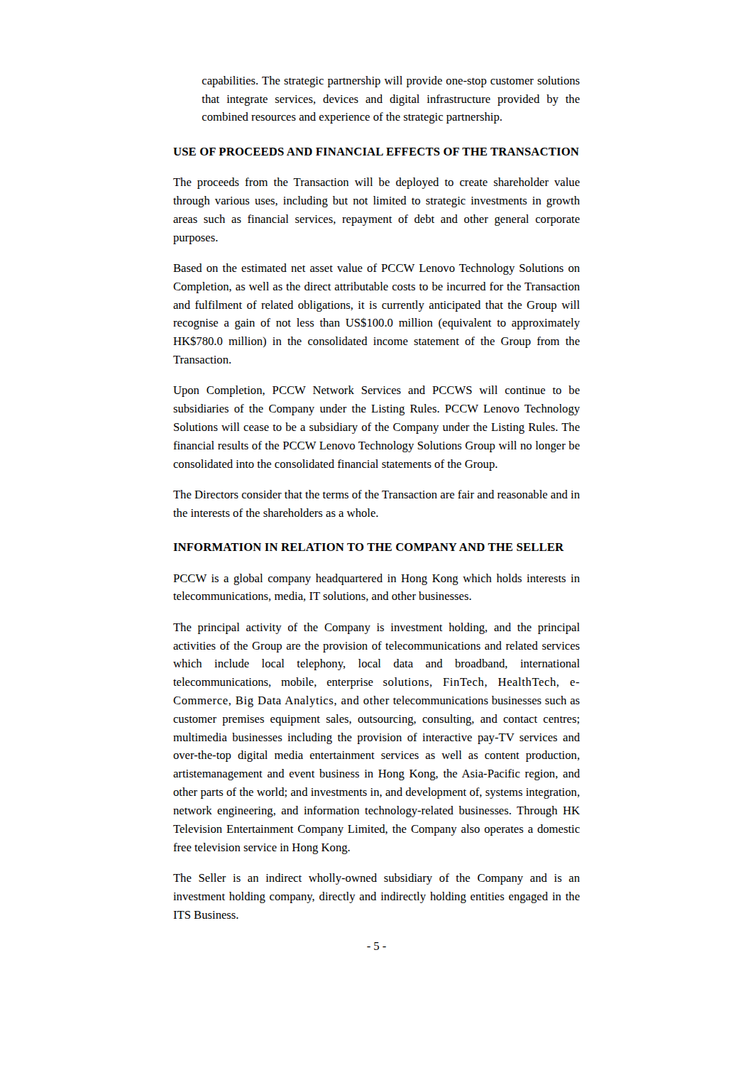capabilities. The strategic partnership will provide one-stop customer solutions that integrate services, devices and digital infrastructure provided by the combined resources and experience of the strategic partnership.
USE OF PROCEEDS AND FINANCIAL EFFECTS OF THE TRANSACTION
The proceeds from the Transaction will be deployed to create shareholder value through various uses, including but not limited to strategic investments in growth areas such as financial services, repayment of debt and other general corporate purposes.
Based on the estimated net asset value of PCCW Lenovo Technology Solutions on Completion, as well as the direct attributable costs to be incurred for the Transaction and fulfilment of related obligations, it is currently anticipated that the Group will recognise a gain of not less than US$100.0 million (equivalent to approximately HK$780.0 million) in the consolidated income statement of the Group from the Transaction.
Upon Completion, PCCW Network Services and PCCWS will continue to be subsidiaries of the Company under the Listing Rules. PCCW Lenovo Technology Solutions will cease to be a subsidiary of the Company under the Listing Rules. The financial results of the PCCW Lenovo Technology Solutions Group will no longer be consolidated into the consolidated financial statements of the Group.
The Directors consider that the terms of the Transaction are fair and reasonable and in the interests of the shareholders as a whole.
INFORMATION IN RELATION TO THE COMPANY AND THE SELLER
PCCW is a global company headquartered in Hong Kong which holds interests in telecommunications, media, IT solutions, and other businesses.
The principal activity of the Company is investment holding, and the principal activities of the Group are the provision of telecommunications and related services which include local telephony, local data and broadband, international telecommunications, mobile, enterprise solutions, FinTech, HealthTech, e-Commerce, Big Data Analytics, and other telecommunications businesses such as customer premises equipment sales, outsourcing, consulting, and contact centres; multimedia businesses including the provision of interactive pay-TV services and over-the-top digital media entertainment services as well as content production, artistemanagement and event business in Hong Kong, the Asia-Pacific region, and other parts of the world; and investments in, and development of, systems integration, network engineering, and information technology-related businesses. Through HK Television Entertainment Company Limited, the Company also operates a domestic free television service in Hong Kong.
The Seller is an indirect wholly-owned subsidiary of the Company and is an investment holding company, directly and indirectly holding entities engaged in the ITS Business.
- 5 -